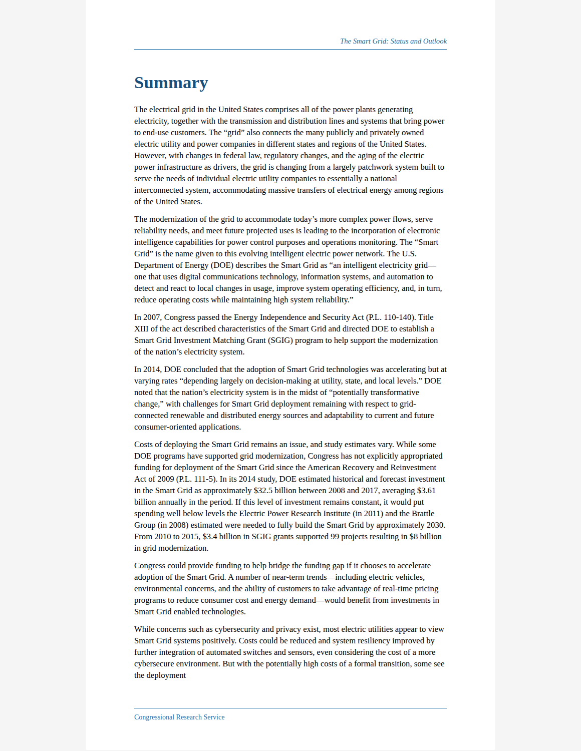The Smart Grid: Status and Outlook
Summary
The electrical grid in the United States comprises all of the power plants generating electricity, together with the transmission and distribution lines and systems that bring power to end-use customers. The “grid” also connects the many publicly and privately owned electric utility and power companies in different states and regions of the United States. However, with changes in federal law, regulatory changes, and the aging of the electric power infrastructure as drivers, the grid is changing from a largely patchwork system built to serve the needs of individual electric utility companies to essentially a national interconnected system, accommodating massive transfers of electrical energy among regions of the United States.
The modernization of the grid to accommodate today’s more complex power flows, serve reliability needs, and meet future projected uses is leading to the incorporation of electronic intelligence capabilities for power control purposes and operations monitoring. The “Smart Grid” is the name given to this evolving intelligent electric power network. The U.S. Department of Energy (DOE) describes the Smart Grid as “an intelligent electricity grid—one that uses digital communications technology, information systems, and automation to detect and react to local changes in usage, improve system operating efficiency, and, in turn, reduce operating costs while maintaining high system reliability.”
In 2007, Congress passed the Energy Independence and Security Act (P.L. 110-140). Title XIII of the act described characteristics of the Smart Grid and directed DOE to establish a Smart Grid Investment Matching Grant (SGIG) program to help support the modernization of the nation’s electricity system.
In 2014, DOE concluded that the adoption of Smart Grid technologies was accelerating but at varying rates “depending largely on decision-making at utility, state, and local levels.” DOE noted that the nation’s electricity system is in the midst of “potentially transformative change,” with challenges for Smart Grid deployment remaining with respect to grid-connected renewable and distributed energy sources and adaptability to current and future consumer-oriented applications.
Costs of deploying the Smart Grid remains an issue, and study estimates vary. While some DOE programs have supported grid modernization, Congress has not explicitly appropriated funding for deployment of the Smart Grid since the American Recovery and Reinvestment Act of 2009 (P.L. 111-5). In its 2014 study, DOE estimated historical and forecast investment in the Smart Grid as approximately $32.5 billion between 2008 and 2017, averaging $3.61 billion annually in the period. If this level of investment remains constant, it would put spending well below levels the Electric Power Research Institute (in 2011) and the Brattle Group (in 2008) estimated were needed to fully build the Smart Grid by approximately 2030. From 2010 to 2015, $3.4 billion in SGIG grants supported 99 projects resulting in $8 billion in grid modernization.
Congress could provide funding to help bridge the funding gap if it chooses to accelerate adoption of the Smart Grid. A number of near-term trends—including electric vehicles, environmental concerns, and the ability of customers to take advantage of real-time pricing programs to reduce consumer cost and energy demand—would benefit from investments in Smart Grid enabled technologies.
While concerns such as cybersecurity and privacy exist, most electric utilities appear to view Smart Grid systems positively. Costs could be reduced and system resiliency improved by further integration of automated switches and sensors, even considering the cost of a more cybersecure environment. But with the potentially high costs of a formal transition, some see the deployment
Congressional Research Service